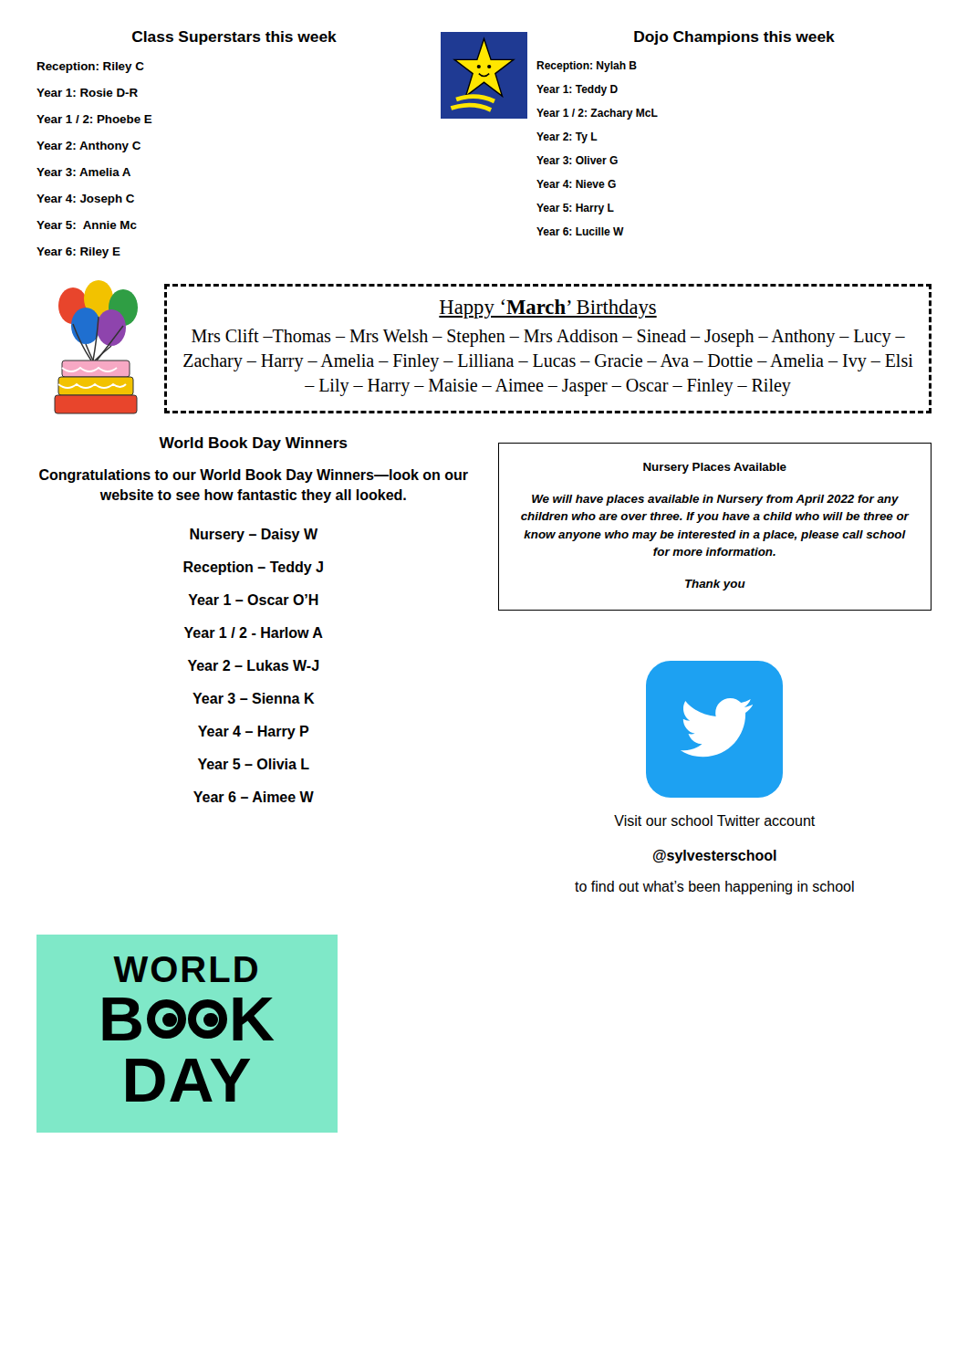Class Superstars this week
Reception: Riley C
Year 1: Rosie D-R
Year 1 / 2: Phoebe E
Year 2: Anthony C
Year 3: Amelia A
Year 4: Joseph C
Year 5: Annie Mc
Year 6: Riley E
Dojo Champions this week
Reception: Nylah B
Year 1: Teddy D
Year 1 / 2: Zachary McL
Year 2: Ty L
Year 3: Oliver G
Year 4: Nieve G
Year 5: Harry L
Year 6: Lucille W
Happy ‘March’ Birthdays Mrs Clift –Thomas – Mrs Welsh – Stephen – Mrs Addison – Sinead – Joseph – Anthony – Lucy – Zachary – Harry – Amelia – Finley – Lilliana – Lucas – Gracie – Ava – Dottie – Amelia – Ivy – Elsi – Lily – Harry – Maisie – Aimee – Jasper – Oscar – Finley – Riley
World Book Day Winners
Congratulations to our World Book Day Winners—look on our website to see how fantastic they all looked.
Nursery – Daisy W
Reception – Teddy J
Year 1 – Oscar O’H
Year 1 / 2 - Harlow A
Year 2 – Lukas W-J
Year 3 – Sienna K
Year 4 – Harry P
Year 5 – Olivia L
Year 6 – Aimee W
Nursery Places Available
We will have places available in Nursery from April 2022 for any children who are over three. If you have a child who will be three or know anyone who may be interested in a place, please call school for more information.
Thank you
Visit our school Twitter account
@sylvesterschool
to find out what’s been happening in school
WORLD
B K
DAY